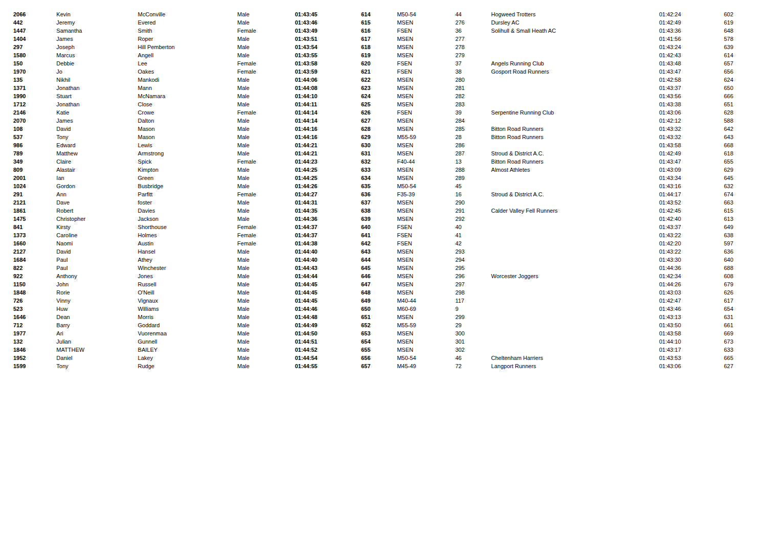| 2066 | Kevin | McConville | Male | 01:43:45 | 614 | M50-54 | 44 | Hogweed Trotters | 01:42:24 | 602 |
| 442 | Jeremy | Evered | Male | 01:43:46 | 615 | MSEN | 276 | Dursley AC | 01:42:49 | 619 |
| 1447 | Samantha | Smith | Female | 01:43:49 | 616 | FSEN | 36 | Solihull & Small Heath AC | 01:43:36 | 648 |
| 1404 | James | Roper | Male | 01:43:51 | 617 | MSEN | 277 | | 01:41:56 | 578 |
| 297 | Joseph | Hill Pemberton | Male | 01:43:54 | 618 | MSEN | 278 | | 01:43:24 | 639 |
| 1580 | Marcus | Angell | Male | 01:43:55 | 619 | MSEN | 279 | | 01:42:43 | 614 |
| 150 | Debbie | Lee | Female | 01:43:58 | 620 | FSEN | 37 | Angels Running Club | 01:43:48 | 657 |
| 1970 | Jo | Oakes | Female | 01:43:59 | 621 | FSEN | 38 | Gosport Road Runners | 01:43:47 | 656 |
| 135 | Nikhil | Mankodi | Male | 01:44:06 | 622 | MSEN | 280 | | 01:42:58 | 624 |
| 1371 | Jonathan | Mann | Male | 01:44:08 | 623 | MSEN | 281 | | 01:43:37 | 650 |
| 1990 | Stuart | McNamara | Male | 01:44:10 | 624 | MSEN | 282 | | 01:43:56 | 666 |
| 1712 | Jonathan | Close | Male | 01:44:11 | 625 | MSEN | 283 | | 01:43:38 | 651 |
| 2146 | Katie | Crowe | Female | 01:44:14 | 626 | FSEN | 39 | Serpentine Running Club | 01:43:06 | 628 |
| 2070 | James | Dalton | Male | 01:44:14 | 627 | MSEN | 284 | | 01:42:12 | 588 |
| 108 | David | Mason | Male | 01:44:16 | 628 | MSEN | 285 | Bitton Road Runners | 01:43:32 | 642 |
| 537 | Tony | Mason | Male | 01:44:16 | 629 | M55-59 | 28 | Bitton Road Runners | 01:43:32 | 643 |
| 986 | Edward | Lewis | Male | 01:44:21 | 630 | MSEN | 286 | | 01:43:58 | 668 |
| 789 | Matthew | Armstrong | Male | 01:44:21 | 631 | MSEN | 287 | Stroud & District A.C. | 01:42:49 | 618 |
| 349 | Claire | Spick | Female | 01:44:23 | 632 | F40-44 | 13 | Bitton Road Runners | 01:43:47 | 655 |
| 809 | Alastair | Kimpton | Male | 01:44:25 | 633 | MSEN | 288 | Almost Athletes | 01:43:09 | 629 |
| 2001 | Ian | Green | Male | 01:44:25 | 634 | MSEN | 289 | | 01:43:34 | 645 |
| 1024 | Gordon | Busbridge | Male | 01:44:26 | 635 | M50-54 | 45 | | 01:43:16 | 632 |
| 291 | Ann | Parfitt | Female | 01:44:27 | 636 | F35-39 | 16 | Stroud & District A.C. | 01:44:17 | 674 |
| 2121 | Dave | foster | Male | 01:44:31 | 637 | MSEN | 290 | | 01:43:52 | 663 |
| 1861 | Robert | Davies | Male | 01:44:35 | 638 | MSEN | 291 | Calder Valley Fell Runners | 01:42:45 | 615 |
| 1475 | Christopher | Jackson | Male | 01:44:36 | 639 | MSEN | 292 | | 01:42:40 | 613 |
| 841 | Kirsty | Shorthouse | Female | 01:44:37 | 640 | FSEN | 40 | | 01:43:37 | 649 |
| 1373 | Caroline | Holmes | Female | 01:44:37 | 641 | FSEN | 41 | | 01:43:22 | 638 |
| 1660 | Naomi | Austin | Female | 01:44:38 | 642 | FSEN | 42 | | 01:42:20 | 597 |
| 2127 | David | Hansel | Male | 01:44:40 | 643 | MSEN | 293 | | 01:43:22 | 636 |
| 1684 | Paul | Athey | Male | 01:44:40 | 644 | MSEN | 294 | | 01:43:30 | 640 |
| 822 | Paul | Winchester | Male | 01:44:43 | 645 | MSEN | 295 | | 01:44:36 | 688 |
| 922 | Anthony | Jones | Male | 01:44:44 | 646 | MSEN | 296 | Worcester Joggers | 01:42:34 | 608 |
| 1150 | John | Russell | Male | 01:44:45 | 647 | MSEN | 297 | | 01:44:26 | 679 |
| 1848 | Rorie | O'Neill | Male | 01:44:45 | 648 | MSEN | 298 | | 01:43:03 | 626 |
| 726 | Vinny | Vignaux | Male | 01:44:45 | 649 | M40-44 | 117 | | 01:42:47 | 617 |
| 523 | Huw | Williams | Male | 01:44:46 | 650 | M60-69 | 9 | | 01:43:46 | 654 |
| 1646 | Dean | Morris | Male | 01:44:48 | 651 | MSEN | 299 | | 01:43:13 | 631 |
| 712 | Barry | Goddard | Male | 01:44:49 | 652 | M55-59 | 29 | | 01:43:50 | 661 |
| 1977 | Ari | Vuorenmaa | Male | 01:44:50 | 653 | MSEN | 300 | | 01:43:58 | 669 |
| 132 | Julian | Gunnell | Male | 01:44:51 | 654 | MSEN | 301 | | 01:44:10 | 673 |
| 1846 | MATTHEW | BAILEY | Male | 01:44:52 | 655 | MSEN | 302 | | 01:43:17 | 633 |
| 1952 | Daniel | Lakey | Male | 01:44:54 | 656 | M50-54 | 46 | Cheltenham Harriers | 01:43:53 | 665 |
| 1599 | Tony | Rudge | Male | 01:44:55 | 657 | M45-49 | 72 | Langport Runners | 01:43:06 | 627 |